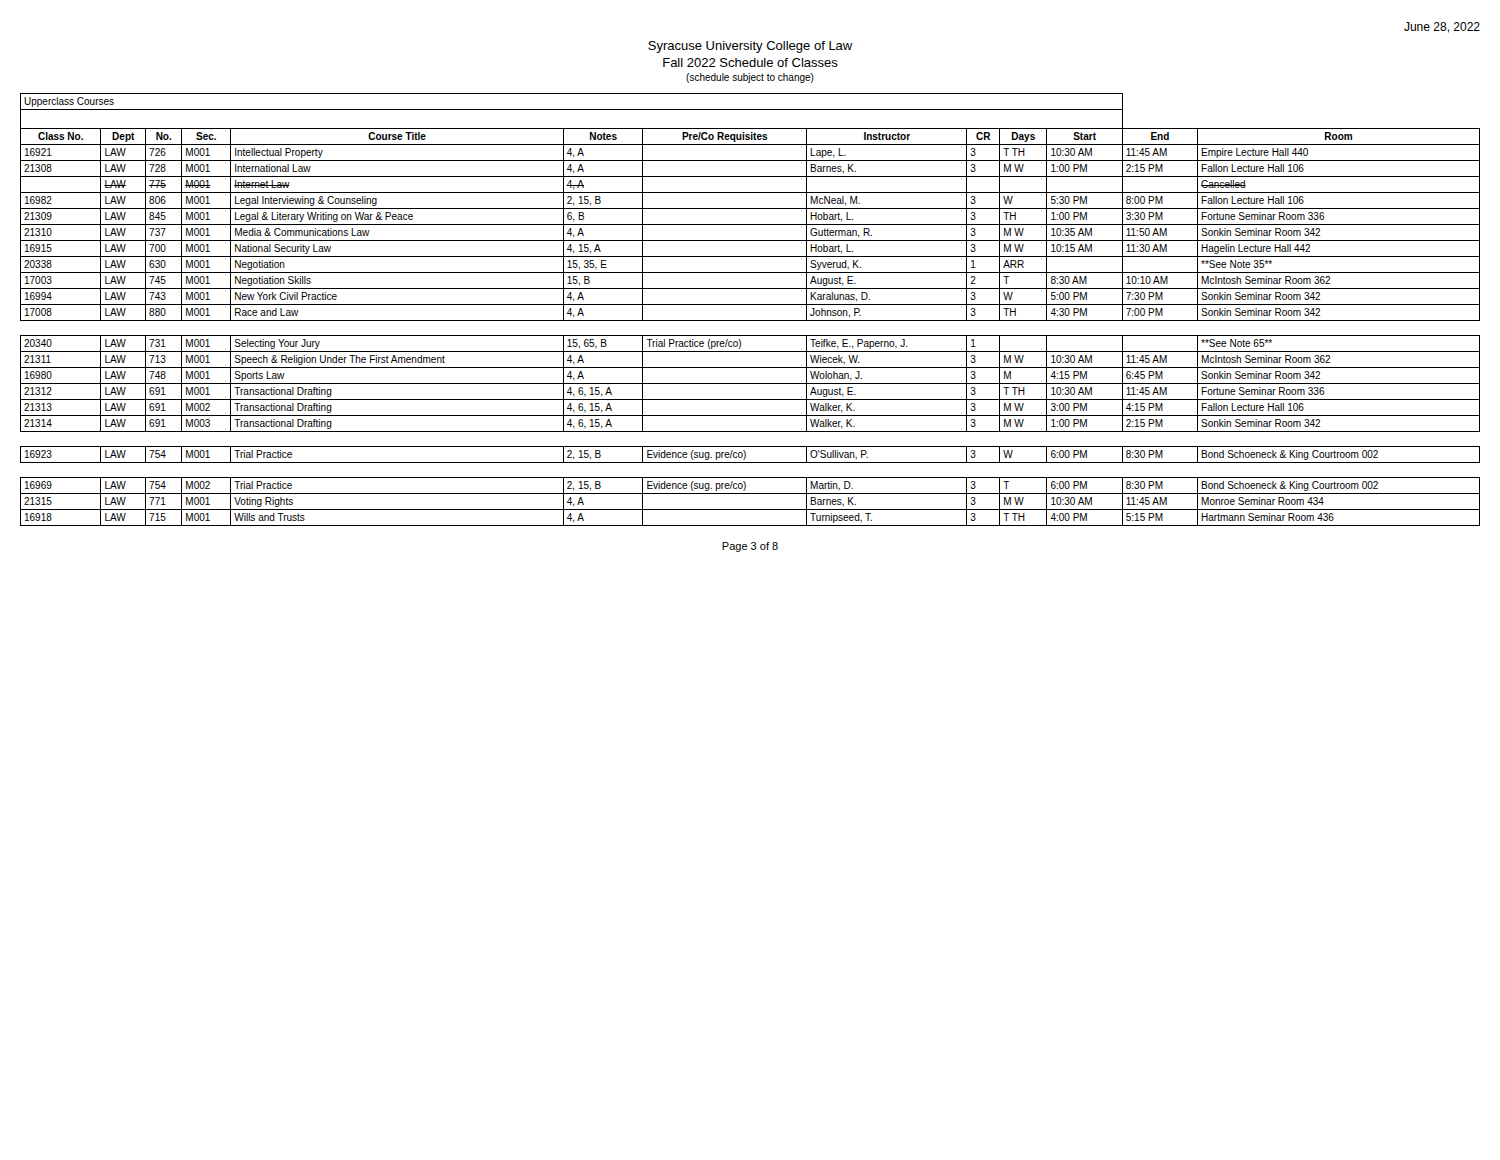June 28, 2022
Syracuse University College of Law
Fall 2022 Schedule of Classes
(schedule subject to change)
| Upperclass Courses |
| Class No. | Dept | No. | Sec. | Course Title | Notes | Pre/Co Requisites | Instructor | CR | Days | Start | End | Room |
| 16921 | LAW | 726 | M001 | Intellectual Property | 4, A | | Lape, L. | 3 | T TH | 10:30 AM | 11:45 AM | Empire Lecture Hall 440 |
| 21308 | LAW | 728 | M001 | International Law | 4, A | | Barnes, K. | 3 | M W | 1:00 PM | 2:15 PM | Fallon Lecture Hall 106 |
| | LAW | 775 | M001 | Internet Law | 4, A | | | | | | | Cancelled |
| 16982 | LAW | 806 | M001 | Legal Interviewing & Counseling | 2, 15, B | | McNeal, M. | 3 | W | 5:30 PM | 8:00 PM | Fallon Lecture Hall 106 |
| 21309 | LAW | 845 | M001 | Legal & Literary Writing on War & Peace | 6, B | | Hobart, L. | 3 | TH | 1:00 PM | 3:30 PM | Fortune Seminar Room 336 |
| 21310 | LAW | 737 | M001 | Media & Communications Law | 4, A | | Gutterman, R. | 3 | M W | 10:35 AM | 11:50 AM | Sonkin Seminar Room 342 |
| 16915 | LAW | 700 | M001 | National Security Law | 4, 15, A | | Hobart, L. | 3 | M W | 10:15 AM | 11:30 AM | Hagelin Lecture Hall 442 |
| 20338 | LAW | 630 | M001 | Negotiation | 15, 35, E | | Syverud, K. | 1 | ARR | | | **See Note 35** |
| 17003 | LAW | 745 | M001 | Negotiation Skills | 15, B | | August, E. | 2 | T | 8:30 AM | 10:10 AM | McIntosh Seminar Room 362 |
| 16994 | LAW | 743 | M001 | New York Civil Practice | 4, A | | Karalunas, D. | 3 | W | 5:00 PM | 7:30 PM | Sonkin Seminar Room 342 |
| 17008 | LAW | 880 | M001 | Race and Law | 4, A | | Johnson, P. | 3 | TH | 4:30 PM | 7:00 PM | Sonkin Seminar Room 342 |
| 20340 | LAW | 731 | M001 | Selecting Your Jury | 15, 65, B | Trial Practice (pre/co) | Teifke, E., Paperno, J. | 1 | | | | **See Note 65** |
| 21311 | LAW | 713 | M001 | Speech & Religion Under The First Amendment | 4, A | | Wiecek, W. | 3 | M W | 10:30 AM | 11:45 AM | McIntosh Seminar Room 362 |
| 16980 | LAW | 748 | M001 | Sports Law | 4, A | | Wolohan, J. | 3 | M | 4:15 PM | 6:45 PM | Sonkin Seminar Room 342 |
| 21312 | LAW | 691 | M001 | Transactional Drafting | 4, 6, 15, A | | August, E. | 3 | T TH | 10:30 AM | 11:45 AM | Fortune Seminar Room 336 |
| 21313 | LAW | 691 | M002 | Transactional Drafting | 4, 6, 15, A | | Walker, K. | 3 | M W | 3:00 PM | 4:15 PM | Fallon Lecture Hall 106 |
| 21314 | LAW | 691 | M003 | Transactional Drafting | 4, 6, 15, A | | Walker, K. | 3 | M W | 1:00 PM | 2:15 PM | Sonkin Seminar Room 342 |
| 16923 | LAW | 754 | M001 | Trial Practice | 2, 15, B | Evidence (sug. pre/co) | O'Sullivan, P. | 3 | W | 6:00 PM | 8:30 PM | Bond Schoeneck & King Courtroom 002 |
| 16969 | LAW | 754 | M002 | Trial Practice | 2, 15, B | Evidence (sug. pre/co) | Martin, D. | 3 | T | 6:00 PM | 8:30 PM | Bond Schoeneck & King Courtroom 002 |
| 21315 | LAW | 771 | M001 | Voting Rights | 4, A | | Barnes, K. | 3 | M W | 10:30 AM | 11:45 AM | Monroe Seminar Room 434 |
| 16918 | LAW | 715 | M001 | Wills and Trusts | 4, A | | Turnipseed, T. | 3 | T TH | 4:00 PM | 5:15 PM | Hartmann Seminar Room 436 |
Page 3 of 8